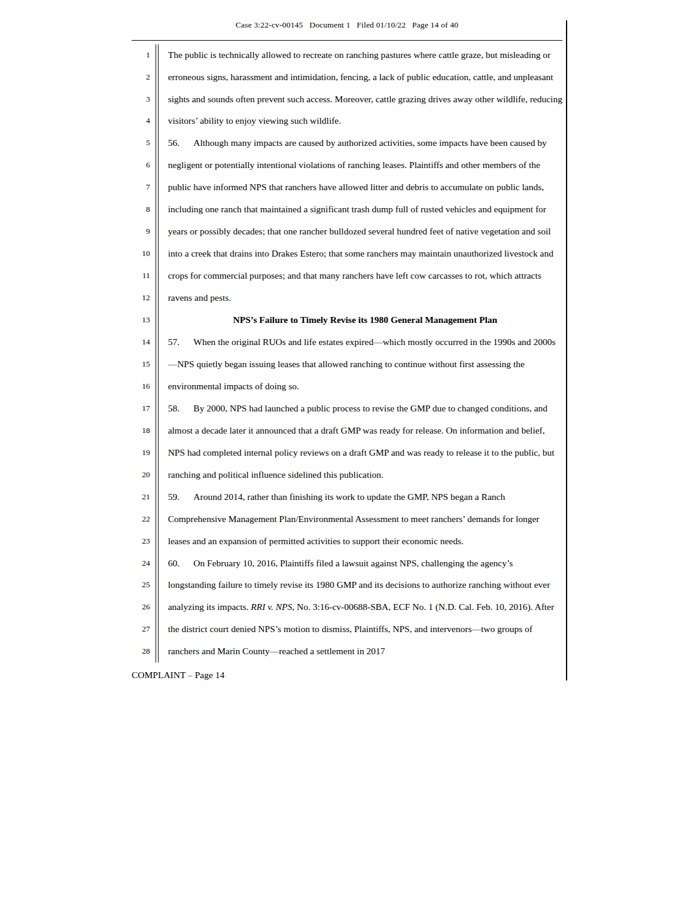Case 3:22-cv-00145 Document 1 Filed 01/10/22 Page 14 of 40
1
2
3
4
5
6
7
8
9
10
11
12
13
14
15
16
17
18
19
20
21
22
23
24
25
26
27
28
The public is technically allowed to recreate on ranching pastures where cattle graze, but misleading or erroneous signs, harassment and intimidation, fencing, a lack of public education, cattle, and unpleasant sights and sounds often prevent such access. Moreover, cattle grazing drives away other wildlife, reducing visitors’ ability to enjoy viewing such wildlife.
56. Although many impacts are caused by authorized activities, some impacts have been caused by negligent or potentially intentional violations of ranching leases. Plaintiffs and other members of the public have informed NPS that ranchers have allowed litter and debris to accumulate on public lands, including one ranch that maintained a significant trash dump full of rusted vehicles and equipment for years or possibly decades; that one rancher bulldozed several hundred feet of native vegetation and soil into a creek that drains into Drakes Estero; that some ranchers may maintain unauthorized livestock and crops for commercial purposes; and that many ranchers have left cow carcasses to rot, which attracts ravens and pests.
NPS’s Failure to Timely Revise its 1980 General Management Plan
57. When the original RUOs and life estates expired—which mostly occurred in the 1990s and 2000s—NPS quietly began issuing leases that allowed ranching to continue without first assessing the environmental impacts of doing so.
58. By 2000, NPS had launched a public process to revise the GMP due to changed conditions, and almost a decade later it announced that a draft GMP was ready for release. On information and belief, NPS had completed internal policy reviews on a draft GMP and was ready to release it to the public, but ranching and political influence sidelined this publication.
59. Around 2014, rather than finishing its work to update the GMP, NPS began a Ranch Comprehensive Management Plan/Environmental Assessment to meet ranchers’ demands for longer leases and an expansion of permitted activities to support their economic needs.
60. On February 10, 2016, Plaintiffs filed a lawsuit against NPS, challenging the agency’s longstanding failure to timely revise its 1980 GMP and its decisions to authorize ranching without ever analyzing its impacts. RRI v. NPS, No. 3:16-cv-00688-SBA, ECF No. 1 (N.D. Cal. Feb. 10, 2016). After the district court denied NPS’s motion to dismiss, Plaintiffs, NPS, and intervenors—two groups of ranchers and Marin County—reached a settlement in 2017
COMPLAINT – Page 14